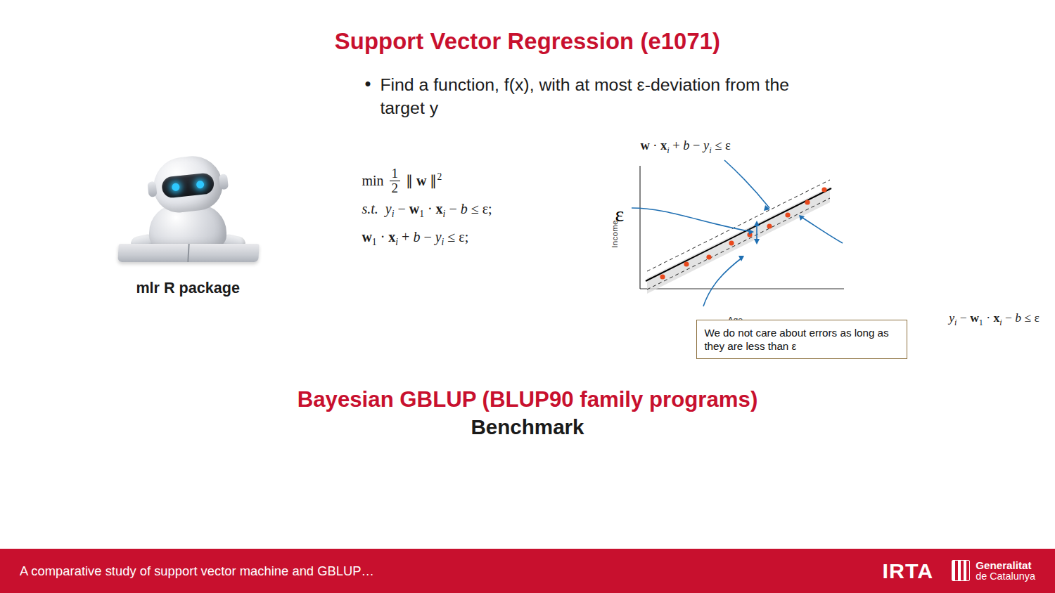Support Vector Regression (e1071)
mlr R package
Find a function, f(x), with at most ε-deviation from the target y
min 12 ∥ w ∥2
s.t. yi − w1 · xi − b ≤ ε;
w1 · xi + b − yi ≤ ε;
w · xi + b − yi ≤ ε
Income Age ε
yi − w1 · xi − b ≤ ε
We do not care about errors as long as they are less than ε
Bayesian GBLUP (BLUP90 family programs)
Benchmark
A comparative study of support vector machine and GBLUP…
IRTA
Generalitatde Catalunya